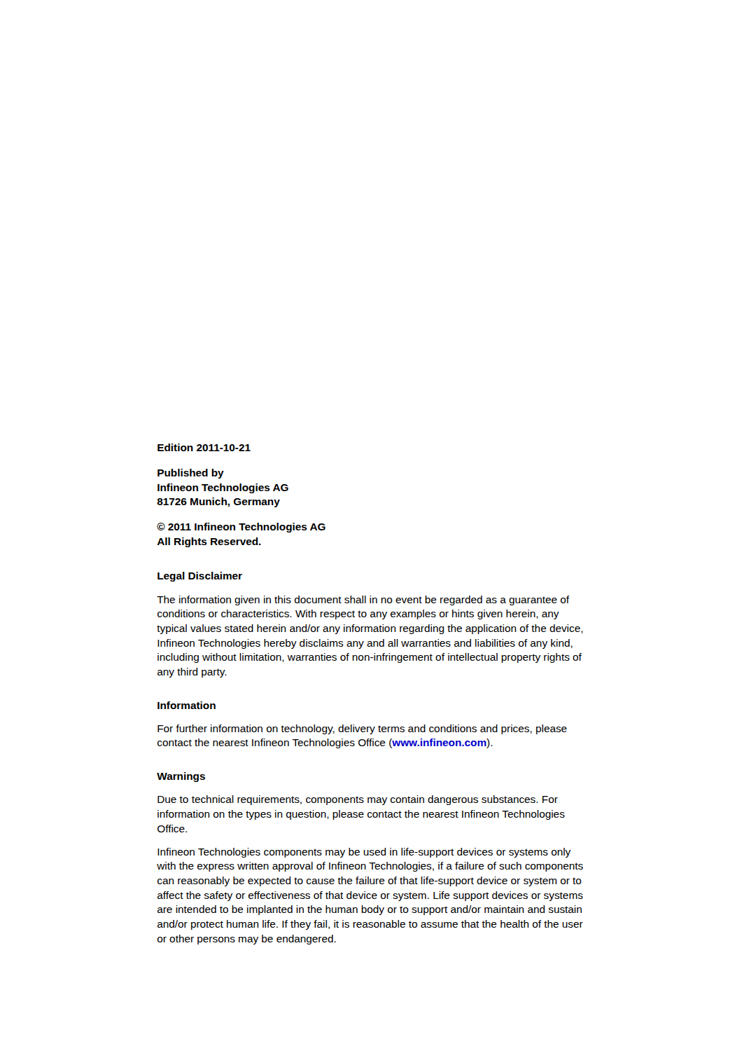Edition 2011-10-21
Published by
Infineon Technologies AG
81726 Munich, Germany
© 2011 Infineon Technologies AG
All Rights Reserved.
Legal Disclaimer
The information given in this document shall in no event be regarded as a guarantee of conditions or characteristics. With respect to any examples or hints given herein, any typical values stated herein and/or any information regarding the application of the device, Infineon Technologies hereby disclaims any and all warranties and liabilities of any kind, including without limitation, warranties of non-infringement of intellectual property rights of any third party.
Information
For further information on technology, delivery terms and conditions and prices, please contact the nearest Infineon Technologies Office (www.infineon.com).
Warnings
Due to technical requirements, components may contain dangerous substances. For information on the types in question, please contact the nearest Infineon Technologies Office.
Infineon Technologies components may be used in life-support devices or systems only with the express written approval of Infineon Technologies, if a failure of such components can reasonably be expected to cause the failure of that life-support device or system or to affect the safety or effectiveness of that device or system. Life support devices or systems are intended to be implanted in the human body or to support and/or maintain and sustain and/or protect human life. If they fail, it is reasonable to assume that the health of the user or other persons may be endangered.